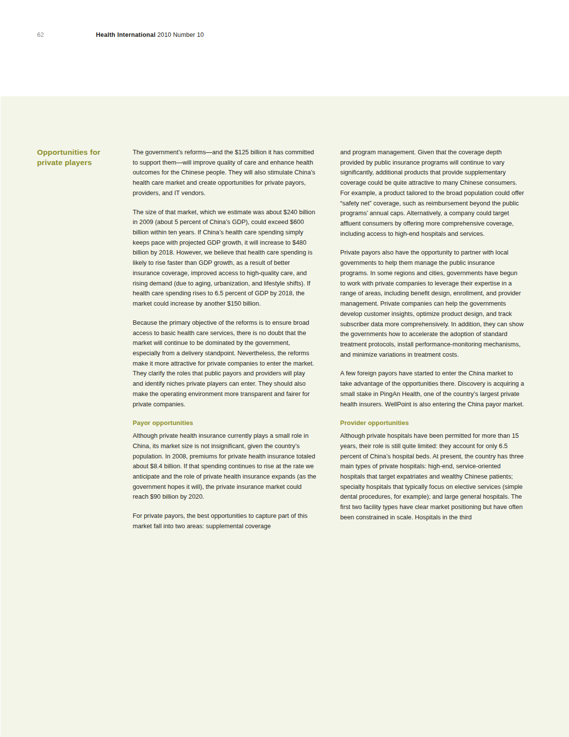62 Health International 2010 Number 10
Opportunities for
private players
The government’s reforms—and the $125 billion it has committed to support them—will improve quality of care and enhance health outcomes for the Chinese people. They will also stimulate China’s health care market and create opportunities for private payors, providers, and IT vendors.
The size of that market, which we estimate was about $240 billion in 2009 (about 5 percent of China’s GDP), could exceed $600 billion within ten years. If China’s health care spending simply keeps pace with projected GDP growth, it will increase to $480 billion by 2018. However, we believe that health care spending is likely to rise faster than GDP growth, as a result of better insurance coverage, improved access to high-quality care, and rising demand (due to aging, urbanization, and lifestyle shifts). If health care spending rises to 6.5 percent of GDP by 2018, the market could increase by another $150 billion.
Because the primary objective of the reforms is to ensure broad access to basic health care services, there is no doubt that the market will continue to be dominated by the government, especially from a delivery standpoint. Nevertheless, the reforms make it more attractive for private companies to enter the market. They clarify the roles that public payors and providers will play and identify niches private players can enter. They should also make the operating environment more transparent and fairer for private companies.
Payor opportunities
Although private health insurance currently plays a small role in China, its market size is not insignificant, given the country’s population. In 2008, premiums for private health insurance totaled about $8.4 billion. If that spending continues to rise at the rate we anticipate and the role of private health insurance expands (as the government hopes it will), the private insurance market could reach $90 billion by 2020.
For private payors, the best opportunities to capture part of this market fall into two areas: supplemental coverage
and program management. Given that the coverage depth provided by public insurance programs will continue to vary significantly, additional products that provide supplementary coverage could be quite attractive to many Chinese consumers. For example, a product tailored to the broad population could offer “safety net” coverage, such as reimbursement beyond the public programs’ annual caps. Alternatively, a company could target affluent consumers by offering more comprehensive coverage, including access to high-end hospitals and services.
Private payors also have the opportunity to partner with local governments to help them manage the public insurance programs. In some regions and cities, governments have begun to work with private companies to leverage their expertise in a range of areas, including benefit design, enrollment, and provider management. Private companies can help the governments develop customer insights, optimize product design, and track subscriber data more comprehensively. In addition, they can show the governments how to accelerate the adoption of standard treatment protocols, install performance-monitoring mechanisms, and minimize variations in treatment costs.
A few foreign payors have started to enter the China market to take advantage of the opportunities there. Discovery is acquiring a small stake in PingAn Health, one of the country’s largest private health insurers. WellPoint is also entering the China payor market.
Provider opportunities
Although private hospitals have been permitted for more than 15 years, their role is still quite limited: they account for only 6.5 percent of China’s hospital beds. At present, the country has three main types of private hospitals: high-end, service-oriented hospitals that target expatriates and wealthy Chinese patients; specialty hospitals that typically focus on elective services (simple dental procedures, for example); and large general hospitals. The first two facility types have clear market positioning but have often been constrained in scale. Hospitals in the third